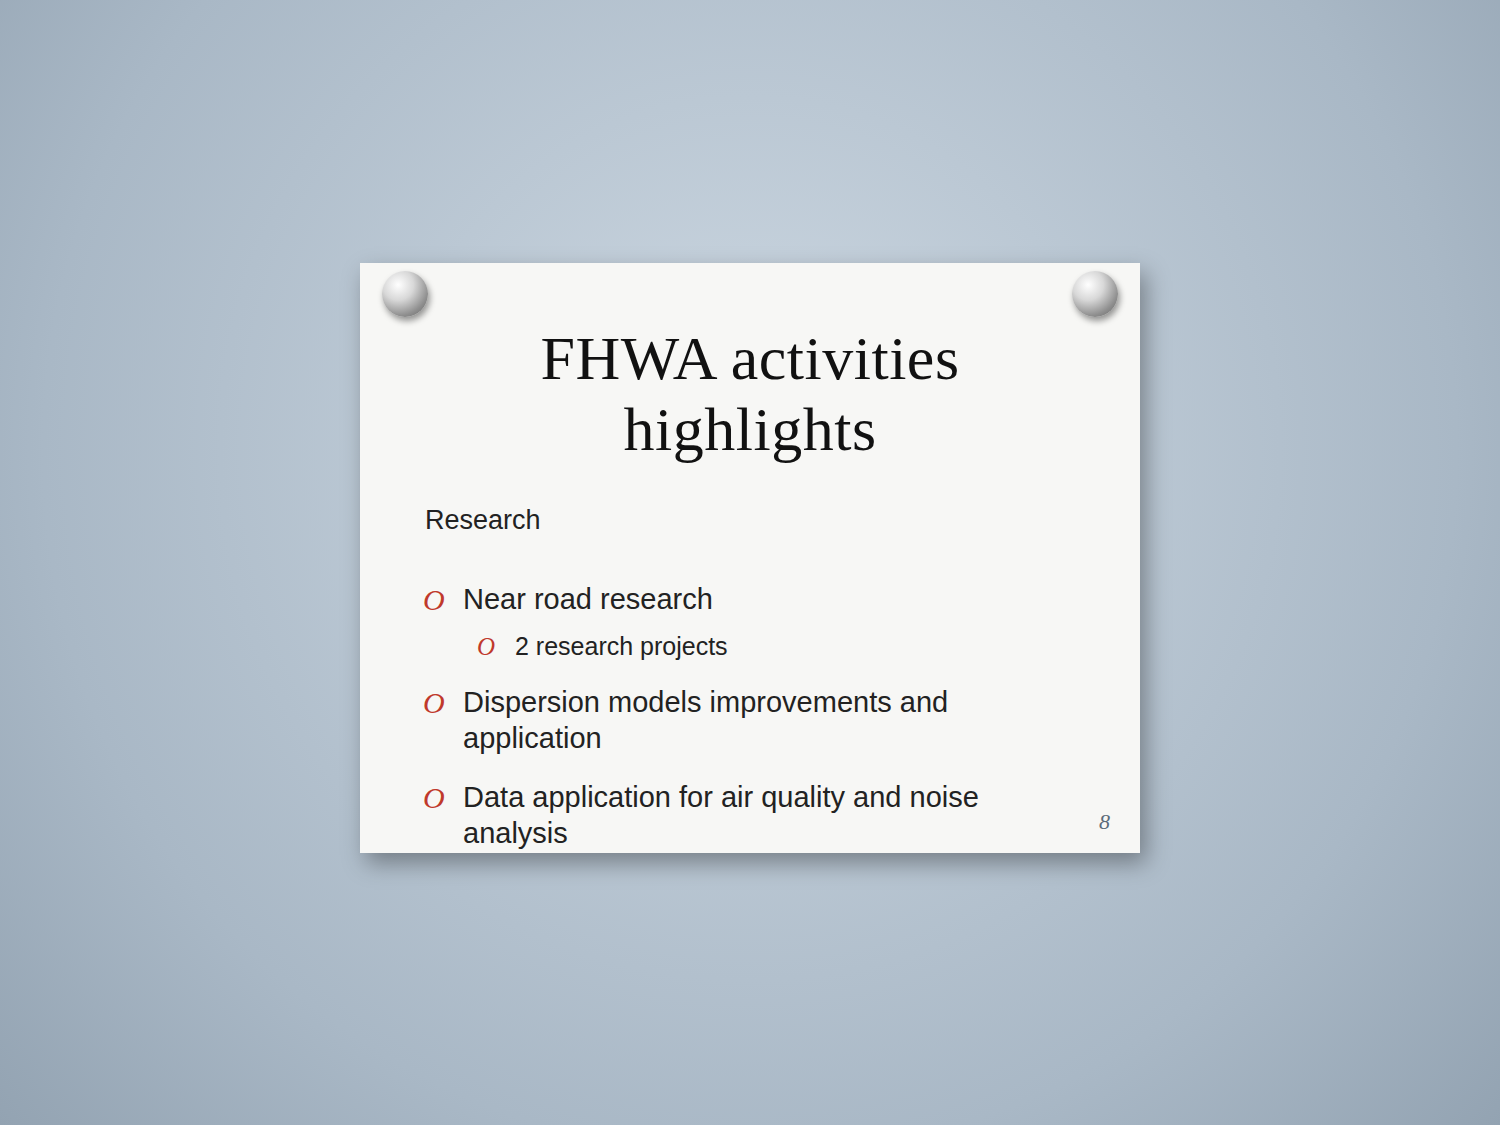FHWA activities highlights
Research
Near road research
2 research projects
Dispersion models improvements and application
Data application for air quality and noise analysis
8